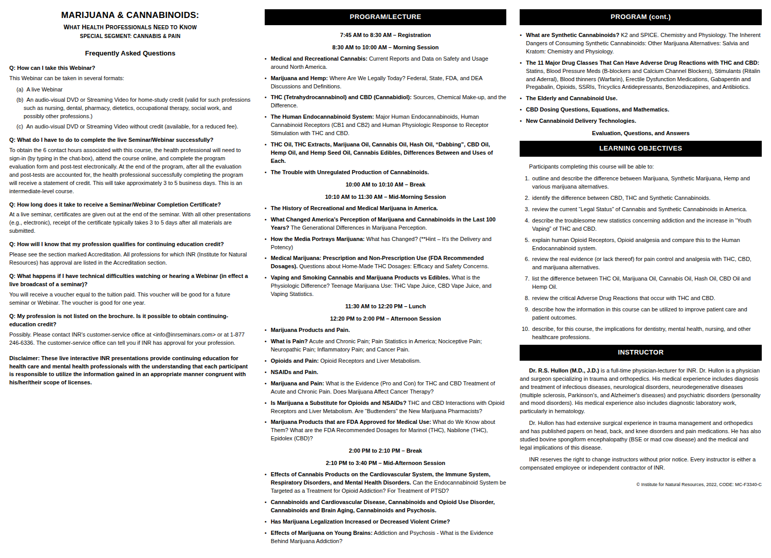MARIJUANA & CANNABINOIDS:
WHAT HEALTH PROFESSIONALS NEED TO KNOW
SPECIAL SEGMENT: CANNABIS & PAIN
Frequently Asked Questions
Q: How can I take this Webinar?
This Webinar can be taken in several formats:
(a) A live Webinar
(b) An audio-visual DVD or Streaming Video for home-study credit (valid for such professions such as nursing, dental, pharmacy, dietetics, occupational therapy, social work, and possibly other professions.)
(c) An audio-visual DVD or Streaming Video without credit (available, for a reduced fee).
Q: What do I have to do to complete the live Seminar/Webinar successfully?
To obtain the 6 contact hours associated with this course, the health professional will need to sign-in (by typing in the chat-box), attend the course online, and complete the program evaluation form and post-test electronically. At the end of the program, after all the evaluation and post-tests are accounted for, the health professional successfully completing the program will receive a statement of credit. This will take approximately 3 to 5 business days. This is an intermediate-level course.
Q: How long does it take to receive a Seminar/Webinar Completion Certificate?
At a live seminar, certificates are given out at the end of the seminar. With all other presentations (e.g., electronic), receipt of the certificate typically takes 3 to 5 days after all materials are submitted.
Q: How will I know that my profession qualifies for continuing education credit?
Please see the section marked Accreditation. All professions for which INR (Institute for Natural Resources) has approval are listed in the Accreditation section.
Q: What happens if I have technical difficulties watching or hearing a Webinar (in effect a live broadcast of a seminar)?
You will receive a voucher equal to the tuition paid. This voucher will be good for a future seminar or Webinar. The voucher is good for one year.
Q: My profession is not listed on the brochure. Is it possible to obtain continuing-education credit?
Possibly. Please contact INR's customer-service office at <info@inrseminars.com> or at 1-877 246-6336. The customer-service office can tell you if INR has approval for your profession.
Disclaimer: These live interactive INR presentations provide continuing education for health care and mental health professionals with the understanding that each participant is responsible to utilize the information gained in an appropriate manner congruent with his/her/their scope of licenses.
PROGRAM/LECTURE
7:45 AM to 8:30 AM – Registration
8:30 AM to 10:00 AM – Morning Session
Medical and Recreational Cannabis: Current Reports and Data on Safety and Usage around North America.
Marijuana and Hemp: Where Are We Legally Today? Federal, State, FDA, and DEA Discussions and Definitions.
THC (Tetrahydrocannabinol) and CBD (Cannabidiol): Sources, Chemical Make-up, and the Difference.
The Human Endocannabinoid System: Major Human Endocannabinoids, Human Cannabinoid Receptors (CB1 and CB2) and Human Physiologic Response to Receptor Stimulation with THC and CBD.
THC Oil, THC Extracts, Marijuana Oil, Cannabis Oil, Hash Oil, “Dabbing”, CBD Oil, Hemp Oil, and Hemp Seed Oil, Cannabis Edibles, Differences Between and Uses of Each.
The Trouble with Unregulated Production of Cannabinoids.
10:00 AM to 10:10 AM – Break
10:10 AM to 11:30 AM – Mid-Morning Session
The History of Recreational and Medical Marijuana in America.
What Changed America's Perception of Marijuana and Cannabinoids in the Last 100 Years? The Generational Differences in Marijuana Perception.
How the Media Portrays Marijuana: What has Changed? (**Hint – It's the Delivery and Potency)
Medical Marijuana: Prescription and Non-Prescription Use (FDA Recommended Dosages). Questions about Home-Made THC Dosages: Efficacy and Safety Concerns.
Vaping and Smoking Cannabis and Marijuana Products vs Edibles. What is the Physiologic Difference? Teenage Marijuana Use: THC Vape Juice, CBD Vape Juice, and Vaping Statistics.
11:30 AM to 12:20 PM – Lunch
12:20 PM to 2:00 PM – Afternoon Session
Marijuana Products and Pain.
What is Pain? Acute and Chronic Pain; Pain Statistics in America; Nociceptive Pain; Neuropathic Pain; Inflammatory Pain; and Cancer Pain.
Opioids and Pain: Opioid Receptors and Liver Metabolism.
NSAIDs and Pain.
Marijuana and Pain: What is the Evidence (Pro and Con) for THC and CBD Treatment of Acute and Chronic Pain. Does Marijuana Affect Cancer Therapy?
Is Marijuana a Substitute for Opioids and NSAIDs? THC and CBD Interactions with Opioid Receptors and Liver Metabolism. Are “Budtenders” the New Marijuana Pharmacists?
Marijuana Products that are FDA Approved for Medical Use: What do We Know about Them? What are the FDA Recommended Dosages for Marinol (THC), Nabilone (THC), Epidolex (CBD)?
2:00 PM to 2:10 PM – Break
2:10 PM to 3:40 PM – Mid-Afternoon Session
Effects of Cannabis Products on the Cardiovascular System, the Immune System, Respiratory Disorders, and Mental Health Disorders. Can the Endocannabinoid System be Targeted as a Treatment for Opioid Addiction? For Treatment of PTSD?
Cannabinoids and Cardiovascular Disease, Cannabinoids and Opioid Use Disorder, Cannabinoids and Brain Aging, Cannabinoids and Psychosis.
Has Marijuana Legalization Increased or Decreased Violent Crime?
Effects of Marijuana on Young Brains: Addiction and Psychosis - What is the Evidence Behind Marijuana Addiction?
PROGRAM (cont.)
What are Synthetic Cannabinoids? K2 and SPICE. Chemistry and Physiology. The Inherent Dangers of Consuming Synthetic Cannabinoids: Other Marijuana Alternatives: Salvia and Kratom: Chemistry and Physiology.
The 11 Major Drug Classes That Can Have Adverse Drug Reactions with THC and CBD: Statins, Blood Pressure Meds (B-blockers and Calcium Channel Blockers), Stimulants (Ritalin and Aderral), Blood thinners (Warfarin), Erectile Dysfunction Medications, Gabapentin and Pregabalin, Opioids, SSRIs, Tricyclics Antidepressants, Benzodiazepines, and Antibiotics.
The Elderly and Cannabinoid Use.
CBD Dosing Questions, Equations, and Mathematics.
New Cannabinoid Delivery Technologies.
Evaluation, Questions, and Answers
LEARNING OBJECTIVES
Participants completing this course will be able to:
outline and describe the difference between Marijuana, Synthetic Marijuana, Hemp and various marijuana alternatives.
identify the difference between CBD, THC and Synthetic Cannabinoids.
review the current “Legal Status” of Cannabis and Synthetic Cannabinoids in America.
describe the troublesome new statistics concerning addiction and the increase in “Youth Vaping” of THC and CBD.
explain human Opioid Receptors, Opioid analgesia and compare this to the Human Endocannabinoid system.
review the real evidence (or lack thereof) for pain control and analgesia with THC, CBD, and marijuana alternatives.
list the difference between THC Oil, Marijuana Oil, Cannabis Oil, Hash Oil, CBD Oil and Hemp Oil.
review the critical Adverse Drug Reactions that occur with THC and CBD.
describe how the information in this course can be utilized to improve patient care and patient outcomes.
describe, for this course, the implications for dentistry, mental health, nursing, and other healthcare professions.
INSTRUCTOR
Dr. R.S. Hullon (M.D., J.D.) is a full-time physician-lecturer for INR. Dr. Hullon is a physician and surgeon specializing in trauma and orthopedics. His medical experience includes diagnosis and treatment of infectious diseases, neurological disorders, neurodegenerative diseases (multiple sclerosis, Parkinson's, and Alzheimer's diseases) and psychiatric disorders (personality and mood disorders). His medical experience also includes diagnostic laboratory work, particularly in hematology.
Dr. Hullon has had extensive surgical experience in trauma management and orthopedics and has published papers on head, back, and knee disorders and pain medications. He has also studied bovine spongiform encephalopathy (BSE or mad cow disease) and the medical and legal implications of this disease.
INR reserves the right to change instructors without prior notice. Every instructor is either a compensated employee or independent contractor of INR.
© Institute for Natural Resources, 2022, CODE: MC-F3340-C